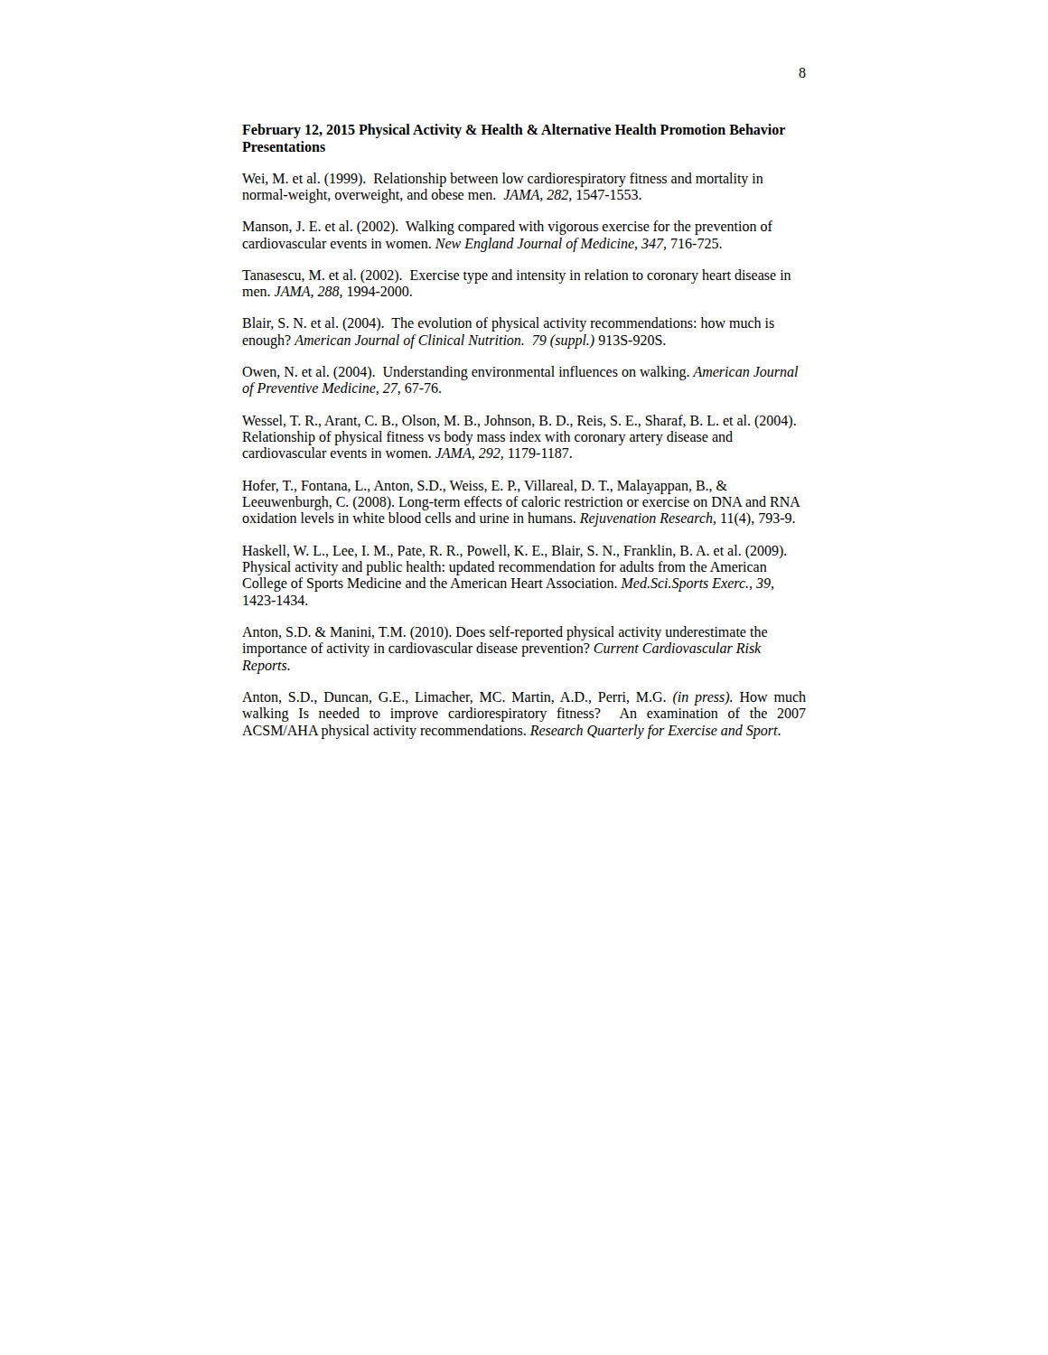8
February 12, 2015 Physical Activity & Health & Alternative Health Promotion Behavior Presentations
Wei, M. et al. (1999). Relationship between low cardiorespiratory fitness and mortality in normal-weight, overweight, and obese men. JAMA, 282, 1547-1553.
Manson, J. E. et al. (2002). Walking compared with vigorous exercise for the prevention of cardiovascular events in women. New England Journal of Medicine, 347, 716-725.
Tanasescu, M. et al. (2002). Exercise type and intensity in relation to coronary heart disease in men. JAMA, 288, 1994-2000.
Blair, S. N. et al. (2004). The evolution of physical activity recommendations: how much is enough? American Journal of Clinical Nutrition. 79 (suppl.) 913S-920S.
Owen, N. et al. (2004). Understanding environmental influences on walking. American Journal of Preventive Medicine, 27, 67-76.
Wessel, T. R., Arant, C. B., Olson, M. B., Johnson, B. D., Reis, S. E., Sharaf, B. L. et al. (2004). Relationship of physical fitness vs body mass index with coronary artery disease and cardiovascular events in women. JAMA, 292, 1179-1187.
Hofer, T., Fontana, L., Anton, S.D., Weiss, E. P., Villareal, D. T., Malayappan, B., & Leeuwenburgh, C. (2008). Long-term effects of caloric restriction or exercise on DNA and RNA oxidation levels in white blood cells and urine in humans. Rejuvenation Research, 11(4), 793-9.
Haskell, W. L., Lee, I. M., Pate, R. R., Powell, K. E., Blair, S. N., Franklin, B. A. et al. (2009). Physical activity and public health: updated recommendation for adults from the American College of Sports Medicine and the American Heart Association. Med.Sci.Sports Exerc., 39, 1423-1434.
Anton, S.D. & Manini, T.M. (2010). Does self-reported physical activity underestimate the importance of activity in cardiovascular disease prevention? Current Cardiovascular Risk Reports.
Anton, S.D., Duncan, G.E., Limacher, MC. Martin, A.D., Perri, M.G. (in press). How much walking Is needed to improve cardiorespiratory fitness? An examination of the 2007 ACSM/AHA physical activity recommendations. Research Quarterly for Exercise and Sport.